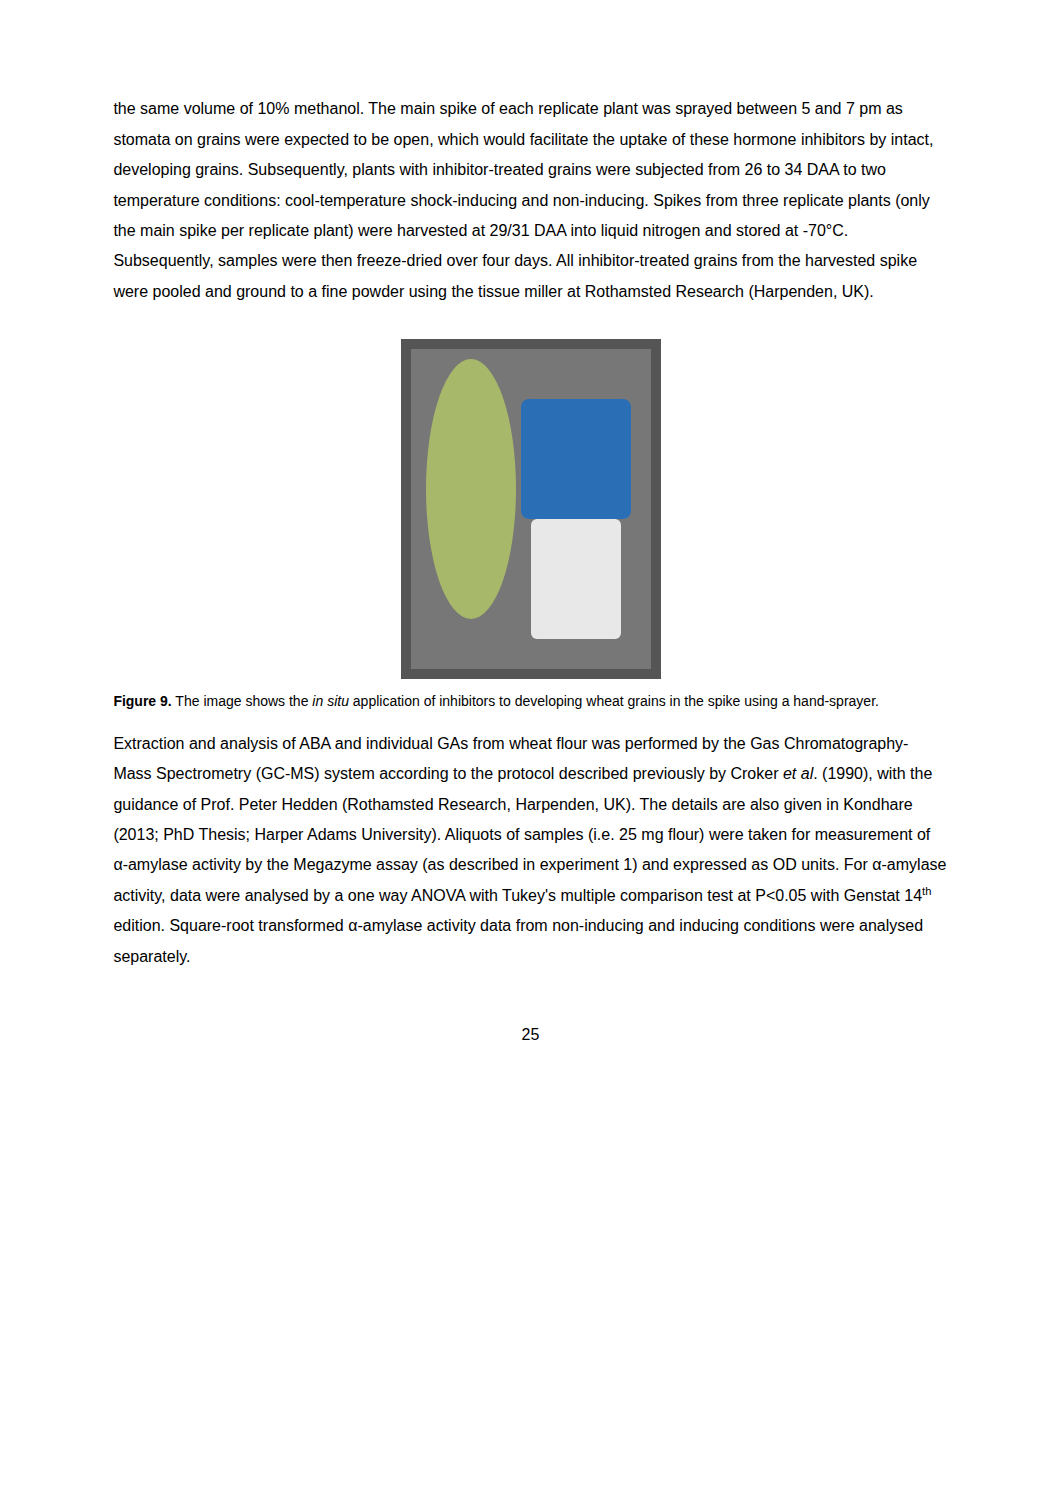the same volume of 10% methanol. The main spike of each replicate plant was sprayed between 5 and 7 pm as stomata on grains were expected to be open, which would facilitate the uptake of these hormone inhibitors by intact, developing grains. Subsequently, plants with inhibitor-treated grains were subjected from 26 to 34 DAA to two temperature conditions: cool-temperature shock-inducing and non-inducing. Spikes from three replicate plants (only the main spike per replicate plant) were harvested at 29/31 DAA into liquid nitrogen and stored at -70°C. Subsequently, samples were then freeze-dried over four days. All inhibitor-treated grains from the harvested spike were pooled and ground to a fine powder using the tissue miller at Rothamsted Research (Harpenden, UK).
Figure 9. The image shows the in situ application of inhibitors to developing wheat grains in the spike using a hand-sprayer.
Extraction and analysis of ABA and individual GAs from wheat flour was performed by the Gas Chromatography- Mass Spectrometry (GC-MS) system according to the protocol described previously by Croker et al. (1990), with the guidance of Prof. Peter Hedden (Rothamsted Research, Harpenden, UK). The details are also given in Kondhare (2013; PhD Thesis; Harper Adams University). Aliquots of samples (i.e. 25 mg flour) were taken for measurement of α-amylase activity by the Megazyme assay (as described in experiment 1) and expressed as OD units. For α-amylase activity, data were analysed by a one way ANOVA with Tukey's multiple comparison test at P<0.05 with Genstat 14th edition. Square-root transformed α-amylase activity data from non-inducing and inducing conditions were analysed separately.
25